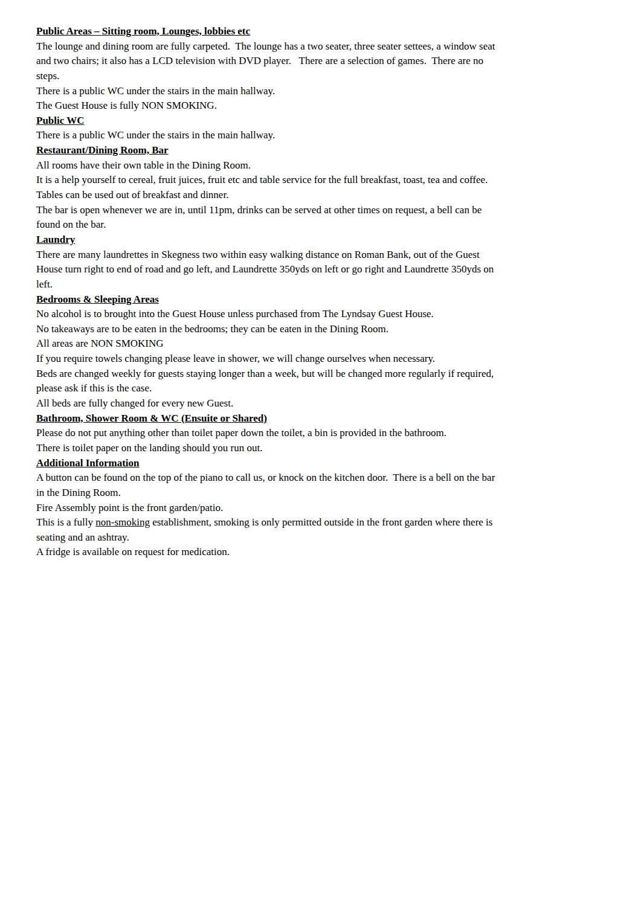Public Areas – Sitting room, Lounges, lobbies etc
The lounge and dining room are fully carpeted. The lounge has a two seater, three seater settees, a window seat and two chairs; it also has a LCD television with DVD player. There are a selection of games. There are no steps.
There is a public WC under the stairs in the main hallway.
The Guest House is fully NON SMOKING.
Public WC
There is a public WC under the stairs in the main hallway.
Restaurant/Dining Room, Bar
All rooms have their own table in the Dining Room.
It is a help yourself to cereal, fruit juices, fruit etc and table service for the full breakfast, toast, tea and coffee.
Tables can be used out of breakfast and dinner.
The bar is open whenever we are in, until 11pm, drinks can be served at other times on request, a bell can be found on the bar.
Laundry
There are many laundrettes in Skegness two within easy walking distance on Roman Bank, out of the Guest House turn right to end of road and go left, and Laundrette 350yds on left or go right and Laundrette 350yds on left.
Bedrooms & Sleeping Areas
No alcohol is to brought into the Guest House unless purchased from The Lyndsay Guest House.
No takeaways are to be eaten in the bedrooms; they can be eaten in the Dining Room.
All areas are NON SMOKING
If you require towels changing please leave in shower, we will change ourselves when necessary.
Beds are changed weekly for guests staying longer than a week, but will be changed more regularly if required, please ask if this is the case.
All beds are fully changed for every new Guest.
Bathroom, Shower Room & WC (Ensuite or Shared)
Please do not put anything other than toilet paper down the toilet, a bin is provided in the bathroom.
There is toilet paper on the landing should you run out.
Additional Information
A button can be found on the top of the piano to call us, or knock on the kitchen door. There is a bell on the bar in the Dining Room.
Fire Assembly point is the front garden/patio.
This is a fully non-smoking establishment, smoking is only permitted outside in the front garden where there is seating and an ashtray.
A fridge is available on request for medication.